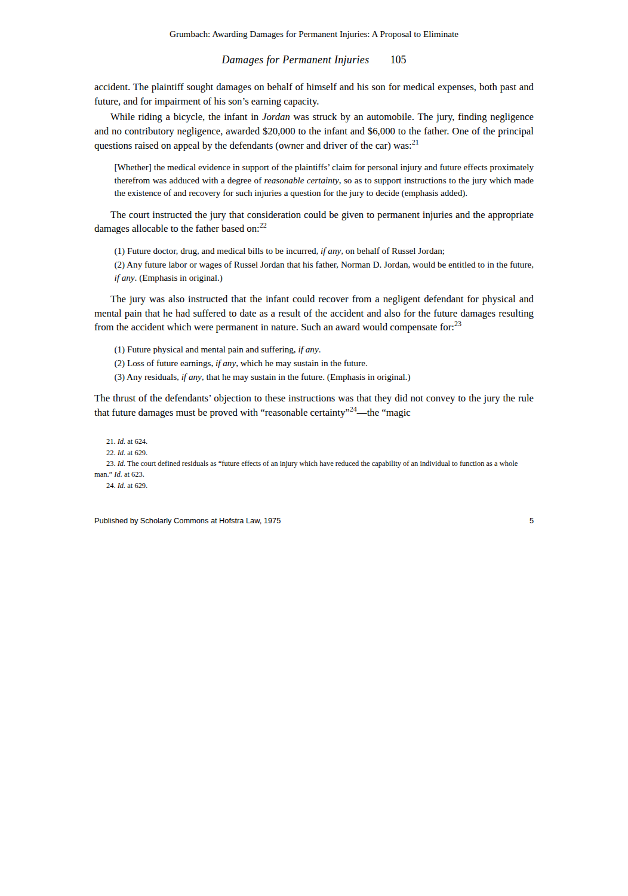Grumbach: Awarding Damages for Permanent Injuries: A Proposal to Eliminate
Damages for Permanent Injuries 105
accident. The plaintiff sought damages on behalf of himself and his son for medical expenses, both past and future, and for impairment of his son’s earning capacity.
While riding a bicycle, the infant in Jordan was struck by an automobile. The jury, finding negligence and no contributory negligence, awarded $20,000 to the infant and $6,000 to the father. One of the principal questions raised on appeal by the defendants (owner and driver of the car) was:21
[Whether] the medical evidence in support of the plaintiffs’ claim for personal injury and future effects proximately therefrom was adduced with a degree of reasonable certainty, so as to support instructions to the jury which made the existence of and recovery for such injuries a question for the jury to decide (emphasis added).
The court instructed the jury that consideration could be given to permanent injuries and the appropriate damages allocable to the father based on:22
(1) Future doctor, drug, and medical bills to be incurred, if any, on behalf of Russel Jordan;
(2) Any future labor or wages of Russel Jordan that his father, Norman D. Jordan, would be entitled to in the future, if any. (Emphasis in original.)
The jury was also instructed that the infant could recover from a negligent defendant for physical and mental pain that he had suffered to date as a result of the accident and also for the future damages resulting from the accident which were permanent in nature. Such an award would compensate for:23
(1) Future physical and mental pain and suffering, if any.
(2) Loss of future earnings, if any, which he may sustain in the future.
(3) Any residuals, if any, that he may sustain in the future. (Emphasis in original.)
The thrust of the defendants’ objection to these instructions was that they did not convey to the jury the rule that future damages must be proved with “reasonable certainty”24—the “magic
21. Id. at 624.
22. Id. at 629.
23. Id. The court defined residuals as “future effects of an injury which have reduced the capability of an individual to function as a whole man.” Id. at 623.
24. Id. at 629.
Published by Scholarly Commons at Hofstra Law, 1975 5